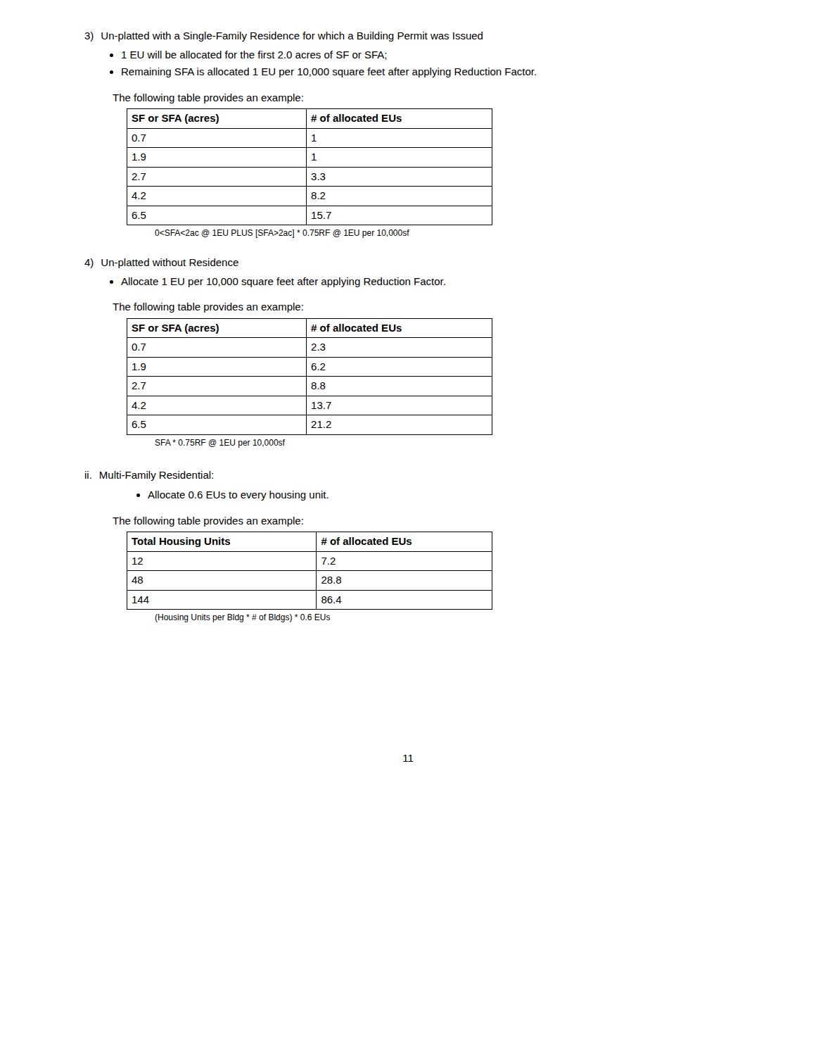3) Un-platted with a Single-Family Residence for which a Building Permit was Issued
1 EU will be allocated for the first 2.0 acres of SF or SFA;
Remaining SFA is allocated 1 EU per 10,000 square feet after applying Reduction Factor.
The following table provides an example:
| SF or SFA (acres) | # of allocated EUs |
| --- | --- |
| 0.7 | 1 |
| 1.9 | 1 |
| 2.7 | 3.3 |
| 4.2 | 8.2 |
| 6.5 | 15.7 |
0<SFA<2ac @ 1EU PLUS [SFA>2ac] * 0.75RF @ 1EU per 10,000sf
4) Un-platted without Residence
Allocate 1 EU per 10,000 square feet after applying Reduction Factor.
The following table provides an example:
| SF or SFA (acres) | # of allocated EUs |
| --- | --- |
| 0.7 | 2.3 |
| 1.9 | 6.2 |
| 2.7 | 8.8 |
| 4.2 | 13.7 |
| 6.5 | 21.2 |
SFA * 0.75RF @ 1EU per 10,000sf
ii. Multi-Family Residential:
Allocate 0.6 EUs to every housing unit.
The following table provides an example:
| Total Housing Units | # of allocated EUs |
| --- | --- |
| 12 | 7.2 |
| 48 | 28.8 |
| 144 | 86.4 |
(Housing Units per Bldg * # of Bldgs) * 0.6 EUs
11